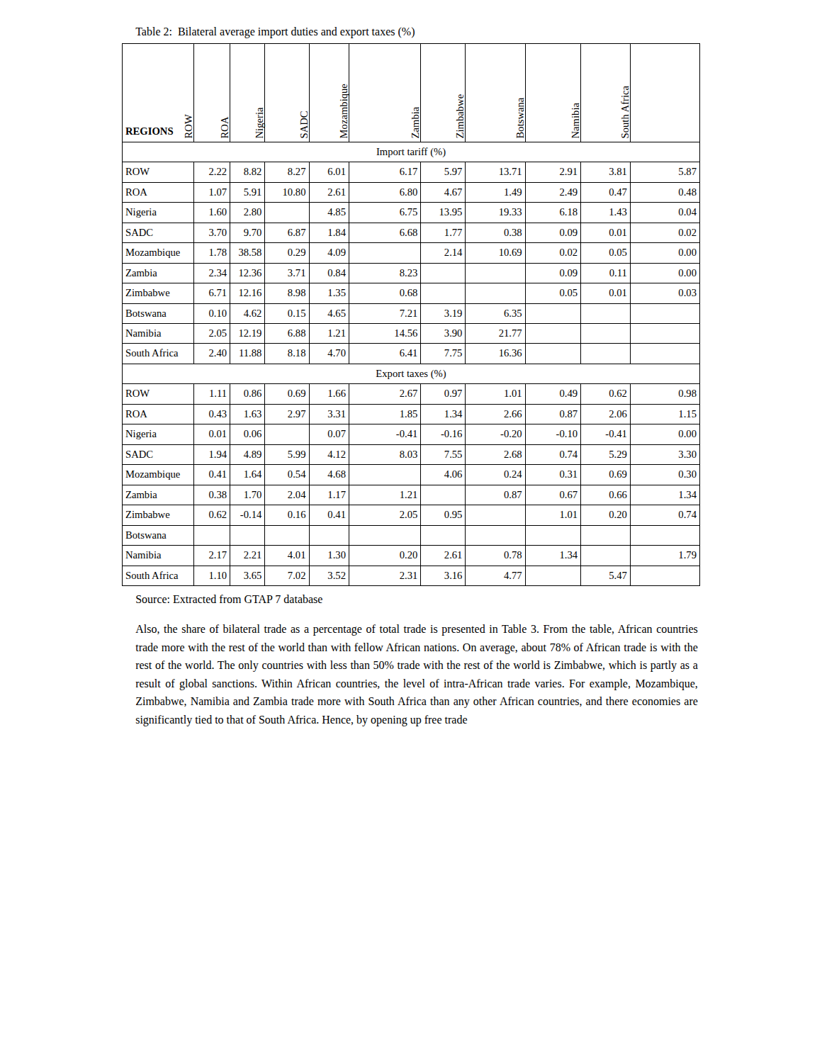Table 2: Bilateral average import duties and export taxes (%)
| REGIONS | ROW | ROA | Nigeria | SADC | Mozambique | Zambia | Zimbabwe | Botswana | Namibia | South Africa |
| --- | --- | --- | --- | --- | --- | --- | --- | --- | --- | --- |
| Import tariff (%) |
| ROW | 2.22 | 8.82 | 8.27 | 6.01 | 6.17 | 5.97 | 13.71 | 2.91 | 3.81 | 5.87 |
| ROA | 1.07 | 5.91 | 10.80 | 2.61 | 6.80 | 4.67 | 1.49 | 2.49 | 0.47 | 0.48 |
| Nigeria | 1.60 | 2.80 | | 4.85 | 6.75 | 13.95 | 19.33 | 6.18 | 1.43 | 0.04 |
| SADC | 3.70 | 9.70 | 6.87 | 1.84 | 6.68 | 1.77 | 0.38 | 0.09 | 0.01 | 0.02 |
| Mozambique | 1.78 | 38.58 | 0.29 | 4.09 | | 2.14 | 10.69 | 0.02 | 0.05 | 0.00 |
| Zambia | 2.34 | 12.36 | 3.71 | 0.84 | 8.23 | | | 0.09 | 0.11 | 0.00 |
| Zimbabwe | 6.71 | 12.16 | 8.98 | 1.35 | 0.68 | | | 0.05 | 0.01 | 0.03 |
| Botswana | 0.10 | 4.62 | 0.15 | 4.65 | 7.21 | 3.19 | 6.35 | | | |
| Namibia | 2.05 | 12.19 | 6.88 | 1.21 | 14.56 | 3.90 | 21.77 | | | |
| South Africa | 2.40 | 11.88 | 8.18 | 4.70 | 6.41 | 7.75 | 16.36 | | | |
| Export taxes (%) |
| ROW | 1.11 | 0.86 | 0.69 | 1.66 | 2.67 | 0.97 | 1.01 | 0.49 | 0.62 | 0.98 |
| ROA | 0.43 | 1.63 | 2.97 | 3.31 | 1.85 | 1.34 | 2.66 | 0.87 | 2.06 | 1.15 |
| Nigeria | 0.01 | 0.06 | | 0.07 | -0.41 | -0.16 | -0.20 | -0.10 | -0.41 | 0.00 |
| SADC | 1.94 | 4.89 | 5.99 | 4.12 | 8.03 | 7.55 | 2.68 | 0.74 | 5.29 | 3.30 |
| Mozambique | 0.41 | 1.64 | 0.54 | 4.68 | | 4.06 | 0.24 | 0.31 | 0.69 | 0.30 |
| Zambia | 0.38 | 1.70 | 2.04 | 1.17 | 1.21 | | 0.87 | 0.67 | 0.66 | 1.34 |
| Zimbabwe | 0.62 | -0.14 | 0.16 | 0.41 | 2.05 | 0.95 | | 1.01 | 0.20 | 0.74 |
| Botswana | | | | | | | | | | |
| Namibia | 2.17 | 2.21 | 4.01 | 1.30 | 0.20 | 2.61 | 0.78 | 1.34 | | 1.79 |
| South Africa | 1.10 | 3.65 | 7.02 | 3.52 | 2.31 | 3.16 | 4.77 | | 5.47 | |
Source: Extracted from GTAP 7 database
Also, the share of bilateral trade as a percentage of total trade is presented in Table 3. From the table, African countries trade more with the rest of the world than with fellow African nations. On average, about 78% of African trade is with the rest of the world. The only countries with less than 50% trade with the rest of the world is Zimbabwe, which is partly as a result of global sanctions. Within African countries, the level of intra-African trade varies. For example, Mozambique, Zimbabwe, Namibia and Zambia trade more with South Africa than any other African countries, and there economies are significantly tied to that of South Africa. Hence, by opening up free trade